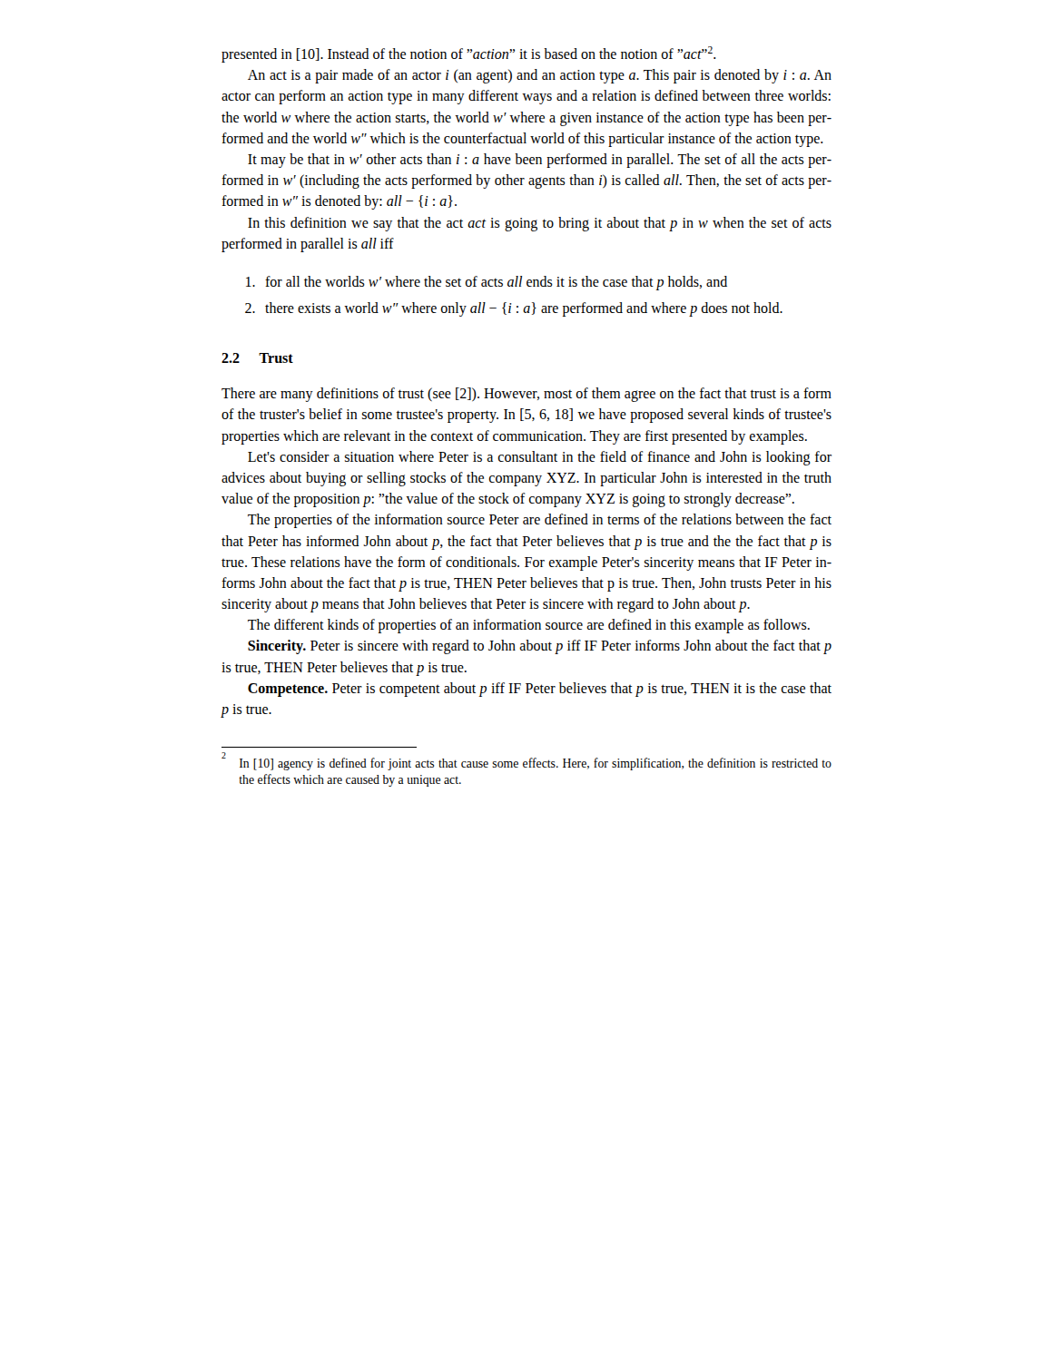presented in [10]. Instead of the notion of ”action” it is based on the notion of ”act”2.
An act is a pair made of an actor i (an agent) and an action type a. This pair is denoted by i : a. An actor can perform an action type in many different ways and a relation is defined between three worlds: the world w where the action starts, the world w′ where a given instance of the action type has been performed and the world w″ which is the counterfactual world of this particular instance of the action type.
It may be that in w′ other acts than i : a have been performed in parallel. The set of all the acts performed in w′ (including the acts performed by other agents than i) is called all. Then, the set of acts performed in w″ is denoted by: all − {i : a}.
In this definition we say that the act act is going to bring it about that p in w when the set of acts performed in parallel is all iff
for all the worlds w′ where the set of acts all ends it is the case that p holds, and
there exists a world w″ where only all − {i : a} are performed and where p does not hold.
2.2 Trust
There are many definitions of trust (see [2]). However, most of them agree on the fact that trust is a form of the truster's belief in some trustee's property. In [5, 6, 18] we have proposed several kinds of trustee's properties which are relevant in the context of communication. They are first presented by examples.
Let's consider a situation where Peter is a consultant in the field of finance and John is looking for advices about buying or selling stocks of the company XYZ. In particular John is interested in the truth value of the proposition p: ”the value of the stock of company XYZ is going to strongly decrease”.
The properties of the information source Peter are defined in terms of the relations between the fact that Peter has informed John about p, the fact that Peter believes that p is true and the the fact that p is true. These relations have the form of conditionals. For example Peter's sincerity means that IF Peter informs John about the fact that p is true, THEN Peter believes that p is true. Then, John trusts Peter in his sincerity about p means that John believes that Peter is sincere with regard to John about p.
The different kinds of properties of an information source are defined in this example as follows.
Sincerity. Peter is sincere with regard to John about p iff IF Peter informs John about the fact that p is true, THEN Peter believes that p is true.
Competence. Peter is competent about p iff IF Peter believes that p is true, THEN it is the case that p is true.
2 In [10] agency is defined for joint acts that cause some effects. Here, for simplification, the definition is restricted to the effects which are caused by a unique act.